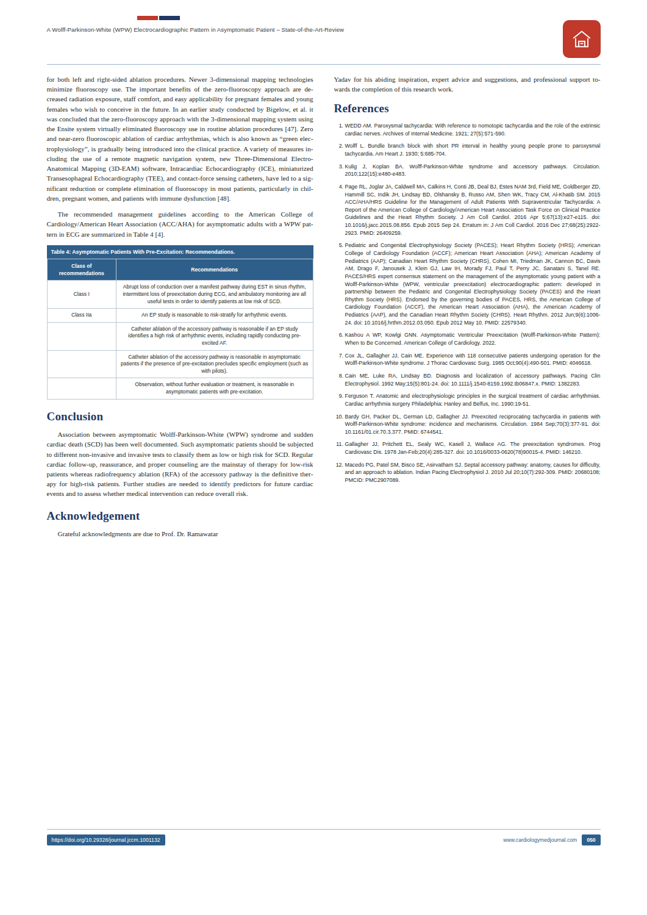A Wolff-Parkinson-White (WPW) Electrocardiographic Pattern in Asymptomatic Patient – State-of-the-Art-Review
for both left and right-sided ablation procedures. Newer 3-dimensional mapping technologies minimize fluoroscopy use. The important benefits of the zero-fluoroscopy approach are decreased radiation exposure, staff comfort, and easy applicability for pregnant females and young females who wish to conceive in the future. In an earlier study conducted by Bigelow, et al. it was concluded that the zero-fluoroscopy approach with the 3-dimensional mapping system using the Ensite system virtually eliminated fluoroscopy use in routine ablation procedures [47]. Zero and near-zero fluoroscopic ablation of cardiac arrhythmias, which is also known as “green electrophysiology”, is gradually being introduced into the clinical practice. A variety of measures including the use of a remote magnetic navigation system, new Three-Dimensional Electro-Anatomical Mapping (3D-EAM) software, Intracardiac Echocardiography (ICE), miniaturized Transesophageal Echocardiography (TEE), and contact-force sensing catheters, have led to a significant reduction or complete elimination of fluoroscopy in most patients, particularly in children, pregnant women, and patients with immune dysfunction [48].
The recommended management guidelines according to the American College of Cardiology/American Heart Association (ACC/AHA) for asymptomatic adults with a WPW pattern in ECG are summarized in Table 4 [4].
Table 4: Asymptomatic Patients With Pre-Excitation: Recommendations.
| Class of recommendations | Recommendations |
| --- | --- |
| Class I | Abrupt loss of conduction over a manifest pathway during EST in sinus rhythm, intermittent loss of preexcitation during ECG, and ambulatory monitoring are all useful tests in order to identify patients at low risk of SCD. |
| Class IIa | An EP study is reasonable to risk-stratify for arrhythmic events. |
| | Catheter ablation of the accessory pathway is reasonable if an EP study identifies a high risk of arrhythmic events, including rapidly conducting pre-excited AF. |
| | Catheter ablation of the accessory pathway is reasonable in asymptomatic patients if the presence of pre-excitation precludes specific employment (such as with pilots). |
| | Observation, without further evaluation or treatment, is reasonable in asymptomatic patients with pre-excitation. |
Conclusion
Association between asymptomatic Wolff-Parkinson-White (WPW) syndrome and sudden cardiac death (SCD) has been well documented. Such asymptomatic patients should be subjected to different non-invasive and invasive tests to classify them as low or high risk for SCD. Regular cardiac follow-up, reassurance, and proper counseling are the mainstay of therapy for low-risk patients whereas radiofrequency ablation (RFA) of the accessory pathway is the definitive therapy for high-risk patients. Further studies are needed to identify predictors for future cardiac events and to assess whether medical intervention can reduce overall risk.
Acknowledgement
Grateful acknowledgments are due to Prof. Dr. Ramawatar
Yadav for his abiding inspiration, expert advice and suggestions, and professional support towards the completion of this research work.
References
WEDD AM. Paroxysmal tachycardia: With reference to nomotopic tachycardia and the role of the extrinsic cardiac nerves. Archives of Internal Medicine. 1921; 27(5):571-590.
Wolff L. Bundle branch block with short PR interval in healthy young people prone to paroxysmal tachycardia. Am Heart J. 1930; 5:685-704.
Kulig J, Koplan BA. Wolff-Parkinson-White syndrome and accessory pathways. Circulation. 2010;122(15):e480-e483.
Page RL, Joglar JA, Caldwell MA, Calkins H, Conti JB, Deal BJ, Estes NAM 3rd, Field ME, Goldberger ZD, Hammill SC, Indik JH, Lindsay BD, Olshansky B, Russo AM, Shen WK, Tracy CM, Al-Khatib SM. 2015 ACC/AHA/HRS Guideline for the Management of Adult Patients With Supraventricular Tachycardia: A Report of the American College of Cardiology/American Heart Association Task Force on Clinical Practice Guidelines and the Heart Rhythm Society. J Am Coll Cardiol. 2016 Apr 5;67(13):e27-e115. doi: 10.1016/j.jacc.2015.08.856. Epub 2015 Sep 24. Erratum in: J Am Coll Cardiol. 2016 Dec 27;68(25):2922-2923. PMID: 26409259.
Pediatric and Congenital Electrophysiology Society (PACES); Heart Rhythm Society (HRS); American College of Cardiology Foundation (ACCF); American Heart Association (AHA); American Academy of Pediatrics (AAP); Canadian Heart Rhythm Society (CHRS), Cohen MI, Triedman JK, Cannon BC, Davis AM, Drago F, Janousek J, Klein GJ, Law IH, Morady FJ, Paul T, Perry JC, Sanatani S, Tanel RE. PACES/HRS expert consensus statement on the management of the asymptomatic young patient with a Wolff-Parkinson-White (WPW, ventricular preexcitation) electrocardiographic pattern: developed in partnership between the Pediatric and Congenital Electrophysiology Society (PACES) and the Heart Rhythm Society (HRS). Endorsed by the governing bodies of PACES, HRS, the American College of Cardiology Foundation (ACCF), the American Heart Association (AHA), the American Academy of Pediatrics (AAP), and the Canadian Heart Rhythm Society (CHRS). Heart Rhythm. 2012 Jun;9(6):1006-24. doi: 10.1016/j.hrthm.2012.03.050. Epub 2012 May 10. PMID: 22579340.
Kashou A WP, Kowlgi GNN. Asymptomatic Ventricular Preexcitation (Wolff-Parkinson-White Pattern): When to Be Concerned. American College of Cardiology. 2022.
Cox JL, Gallagher JJ, Cain ME. Experience with 118 consecutive patients undergoing operation for the Wolff-Parkinson-White syndrome. J Thorac Cardiovasc Surg. 1985 Oct;90(4):490-501. PMID: 4046618.
Cain ME, Luke RA, Lindsay BD. Diagnosis and localization of accessory pathways. Pacing Clin Electrophysiol. 1992 May;15(5):801-24. doi: 10.1111/j.1540-8159.1992.tb06847.x. PMID: 1382283.
Ferguson T. Anatomic and electrophysiologic principles in the surgical treatment of cardiac arrhythmias. Cardiac arrhythmia surgery Philadelphia: Hanley and Belfus, Inc. 1990:19-51.
Bardy GH, Packer DL, German LD, Gallagher JJ. Preexcited reciprocating tachycardia in patients with Wolff-Parkinson-White syndrome: incidence and mechanisms. Circulation. 1984 Sep;70(3):377-91. doi: 10.1161/01.cir.70.3.377. PMID: 6744541.
Gallagher JJ, Pritchett EL, Sealy WC, Kasell J, Wallace AG. The preexcitation syndromes. Prog Cardiovasc Dis. 1978 Jan-Feb;20(4):285-327. doi: 10.1016/0033-0620(78)90015-4. PMID: 146210.
Macedo PG, Patel SM, Bisco SE, Asirvatham SJ. Septal accessory pathway: anatomy, causes for difficulty, and an approach to ablation. Indian Pacing Electrophysiol J. 2010 Jul 20;10(7):292-309. PMID: 20680108; PMCID: PMC2907089.
https://doi.org/10.29328/journal.jccm.1001132
www.cardiologymedjournal.com 050